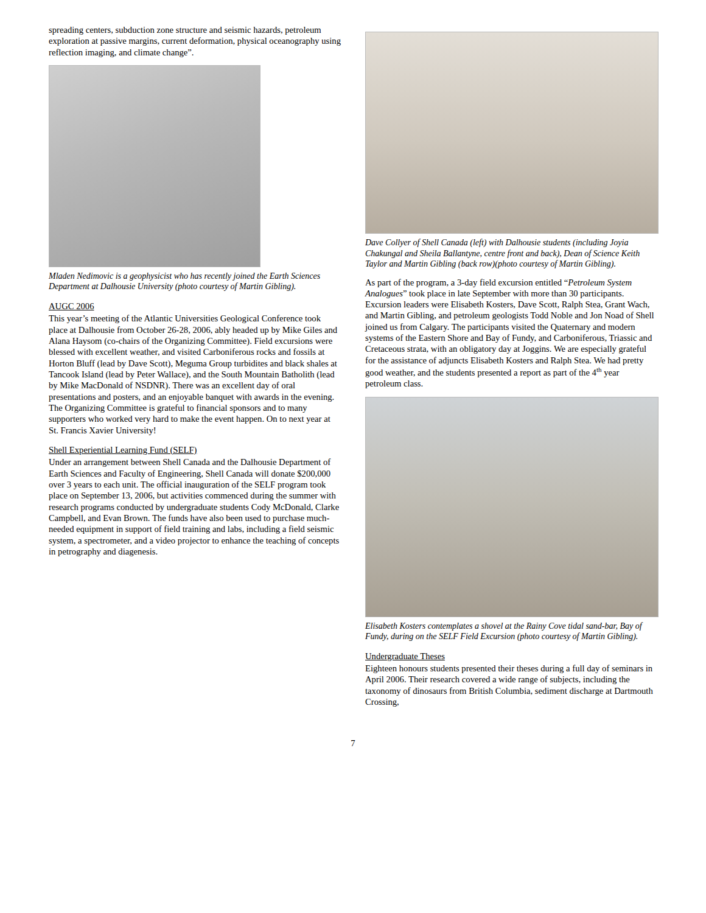spreading centers, subduction zone structure and seismic hazards, petroleum exploration at passive margins, current deformation, physical oceanography using reflection imaging, and climate change”.
Mladen Nedimovic is a geophysicist who has recently joined the Earth Sciences Department at Dalhousie University (photo courtesy of Martin Gibling).
AUGC 2006
This year’s meeting of the Atlantic Universities Geological Conference took place at Dalhousie from October 26-28, 2006, ably headed up by Mike Giles and Alana Haysom (co-chairs of the Organizing Committee). Field excursions were blessed with excellent weather, and visited Carboniferous rocks and fossils at Horton Bluff (lead by Dave Scott), Meguma Group turbidites and black shales at Tancook Island (lead by Peter Wallace), and the South Mountain Batholith (lead by Mike MacDonald of NSDNR). There was an excellent day of oral presentations and posters, and an enjoyable banquet with awards in the evening. The Organizing Committee is grateful to financial sponsors and to many supporters who worked very hard to make the event happen. On to next year at St. Francis Xavier University!
Shell Experiential Learning Fund (SELF)
Under an arrangement between Shell Canada and the Dalhousie Department of Earth Sciences and Faculty of Engineering, Shell Canada will donate $200,000 over 3 years to each unit. The official inauguration of the SELF program took place on September 13, 2006, but activities commenced during the summer with research programs conducted by undergraduate students Cody McDonald, Clarke Campbell, and Evan Brown. The funds have also been used to purchase much-needed equipment in support of field training and labs, including a field seismic system, a spectrometer, and a video projector to enhance the teaching of concepts in petrography and diagenesis.
Dave Collyer of Shell Canada (left) with Dalhousie students (including Joyia Chakungal and Sheila Ballantyne, centre front and back), Dean of Science Keith Taylor and Martin Gibling (back row)(photo courtesy of Martin Gibling).
As part of the program, a 3-day field excursion entitled “Petroleum System Analogues” took place in late September with more than 30 participants. Excursion leaders were Elisabeth Kosters, Dave Scott, Ralph Stea, Grant Wach, and Martin Gibling, and petroleum geologists Todd Noble and Jon Noad of Shell joined us from Calgary. The participants visited the Quaternary and modern systems of the Eastern Shore and Bay of Fundy, and Carboniferous, Triassic and Cretaceous strata, with an obligatory day at Joggins. We are especially grateful for the assistance of adjuncts Elisabeth Kosters and Ralph Stea. We had pretty good weather, and the students presented a report as part of the 4th year petroleum class.
Elisabeth Kosters contemplates a shovel at the Rainy Cove tidal sand-bar, Bay of Fundy, during on the SELF Field Excursion (photo courtesy of Martin Gibling).
Undergraduate Theses
Eighteen honours students presented their theses during a full day of seminars in April 2006. Their research covered a wide range of subjects, including the taxonomy of dinosaurs from British Columbia, sediment discharge at Dartmouth Crossing,
7